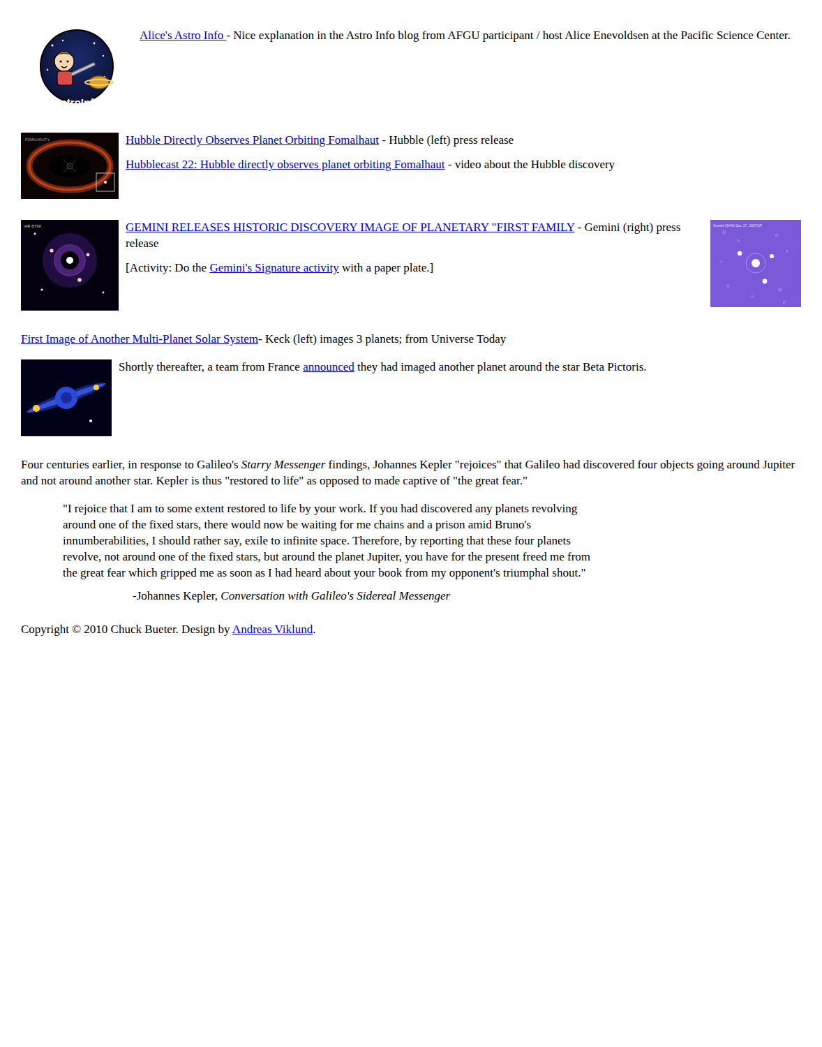AstroInfo
Alice's Astro Info - Nice explanation in the Astro Info blog from AFGU participant / host Alice Enevoldsen at the Pacific Science Center.
FOMALHAUT b
Hubble Directly Observes Planet Orbiting Fomalhaut - Hubble (left) press release
Hubblecast 22: Hubble directly observes planet orbiting Fomalhaut - video about the Hubble discovery
Gemini OHA2 Oct. 17, 2007/UF 1" HR 8799
GEMINI RELEASES HISTORIC DISCOVERY IMAGE OF PLANETARY "FIRST FAMILY - Gemini (right) press release
[Activity: Do the Gemini's Signature activity with a paper plate.]
First Image of Another Multi-Planet Solar System- Keck (left) images 3 planets; from Universe Today
Shortly thereafter, a team from France announced they had imaged another planet around the star Beta Pictoris.
Four centuries earlier, in response to Galileo's Starry Messenger findings, Johannes Kepler "rejoices" that Galileo had discovered four objects going around Jupiter and not around another star. Kepler is thus "restored to life" as opposed to made captive of "the great fear."
"I rejoice that I am to some extent restored to life by your work. If you had discovered any planets revolving around one of the fixed stars, there would now be waiting for me chains and a prison amid Bruno's innumberabilities, I should rather say, exile to infinite space. Therefore, by reporting that these four planets revolve, not around one of the fixed stars, but around the planet Jupiter, you have for the present freed me from the great fear which gripped me as soon as I had heard about your book from my opponent's triumphal shout."
-Johannes Kepler, Conversation with Galileo's Sidereal Messenger
Copyright © 2010 Chuck Bueter. Design by Andreas Viklund.